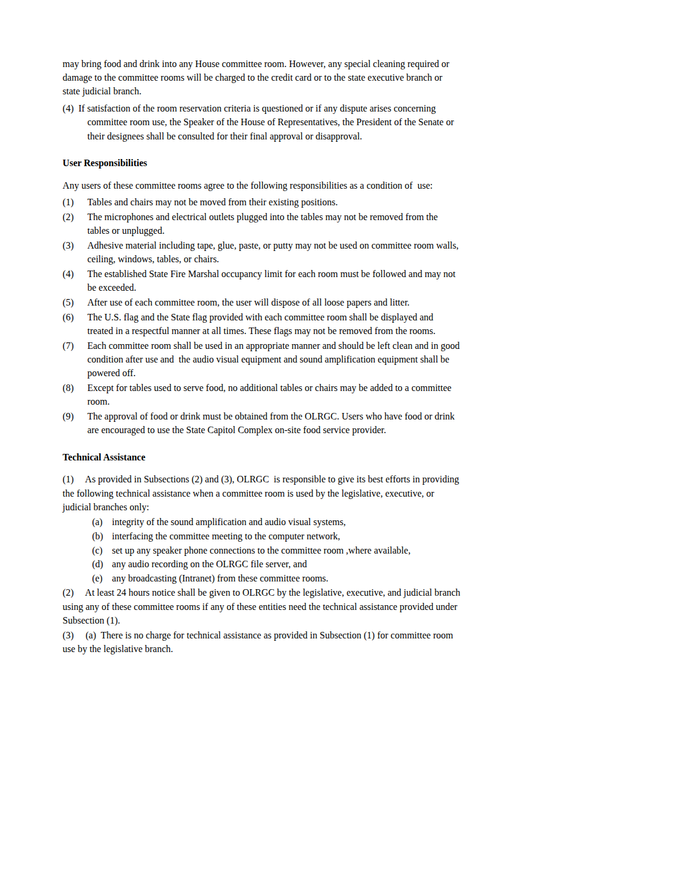may bring food and drink into any House committee room. However, any special cleaning required or damage to the committee rooms will be charged to the credit card or to the state executive branch or state judicial branch.
(4) If satisfaction of the room reservation criteria is questioned or if any dispute arises concerning committee room use, the Speaker of the House of Representatives, the President of the Senate or their designees shall be consulted for their final approval or disapproval.
User Responsibilities
Any users of these committee rooms agree to the following responsibilities as a condition of use:
(1) Tables and chairs may not be moved from their existing positions.
(2) The microphones and electrical outlets plugged into the tables may not be removed from the tables or unplugged.
(3) Adhesive material including tape, glue, paste, or putty may not be used on committee room walls, ceiling, windows, tables, or chairs.
(4) The established State Fire Marshal occupancy limit for each room must be followed and may not be exceeded.
(5) After use of each committee room, the user will dispose of all loose papers and litter.
(6) The U.S. flag and the State flag provided with each committee room shall be displayed and treated in a respectful manner at all times. These flags may not be removed from the rooms.
(7) Each committee room shall be used in an appropriate manner and should be left clean and in good condition after use and the audio visual equipment and sound amplification equipment shall be powered off.
(8) Except for tables used to serve food, no additional tables or chairs may be added to a committee room.
(9) The approval of food or drink must be obtained from the OLRGC. Users who have food or drink are encouraged to use the State Capitol Complex on-site food service provider.
Technical Assistance
(1) As provided in Subsections (2) and (3), OLRGC is responsible to give its best efforts in providing the following technical assistance when a committee room is used by the legislative, executive, or judicial branches only:
(a) integrity of the sound amplification and audio visual systems,
(b) interfacing the committee meeting to the computer network,
(c) set up any speaker phone connections to the committee room ,where available,
(d) any audio recording on the OLRGC file server, and
(e) any broadcasting (Intranet) from these committee rooms.
(2) At least 24 hours notice shall be given to OLRGC by the legislative, executive, and judicial branch using any of these committee rooms if any of these entities need the technical assistance provided under Subsection (1).
(3) (a) There is no charge for technical assistance as provided in Subsection (1) for committee room use by the legislative branch.